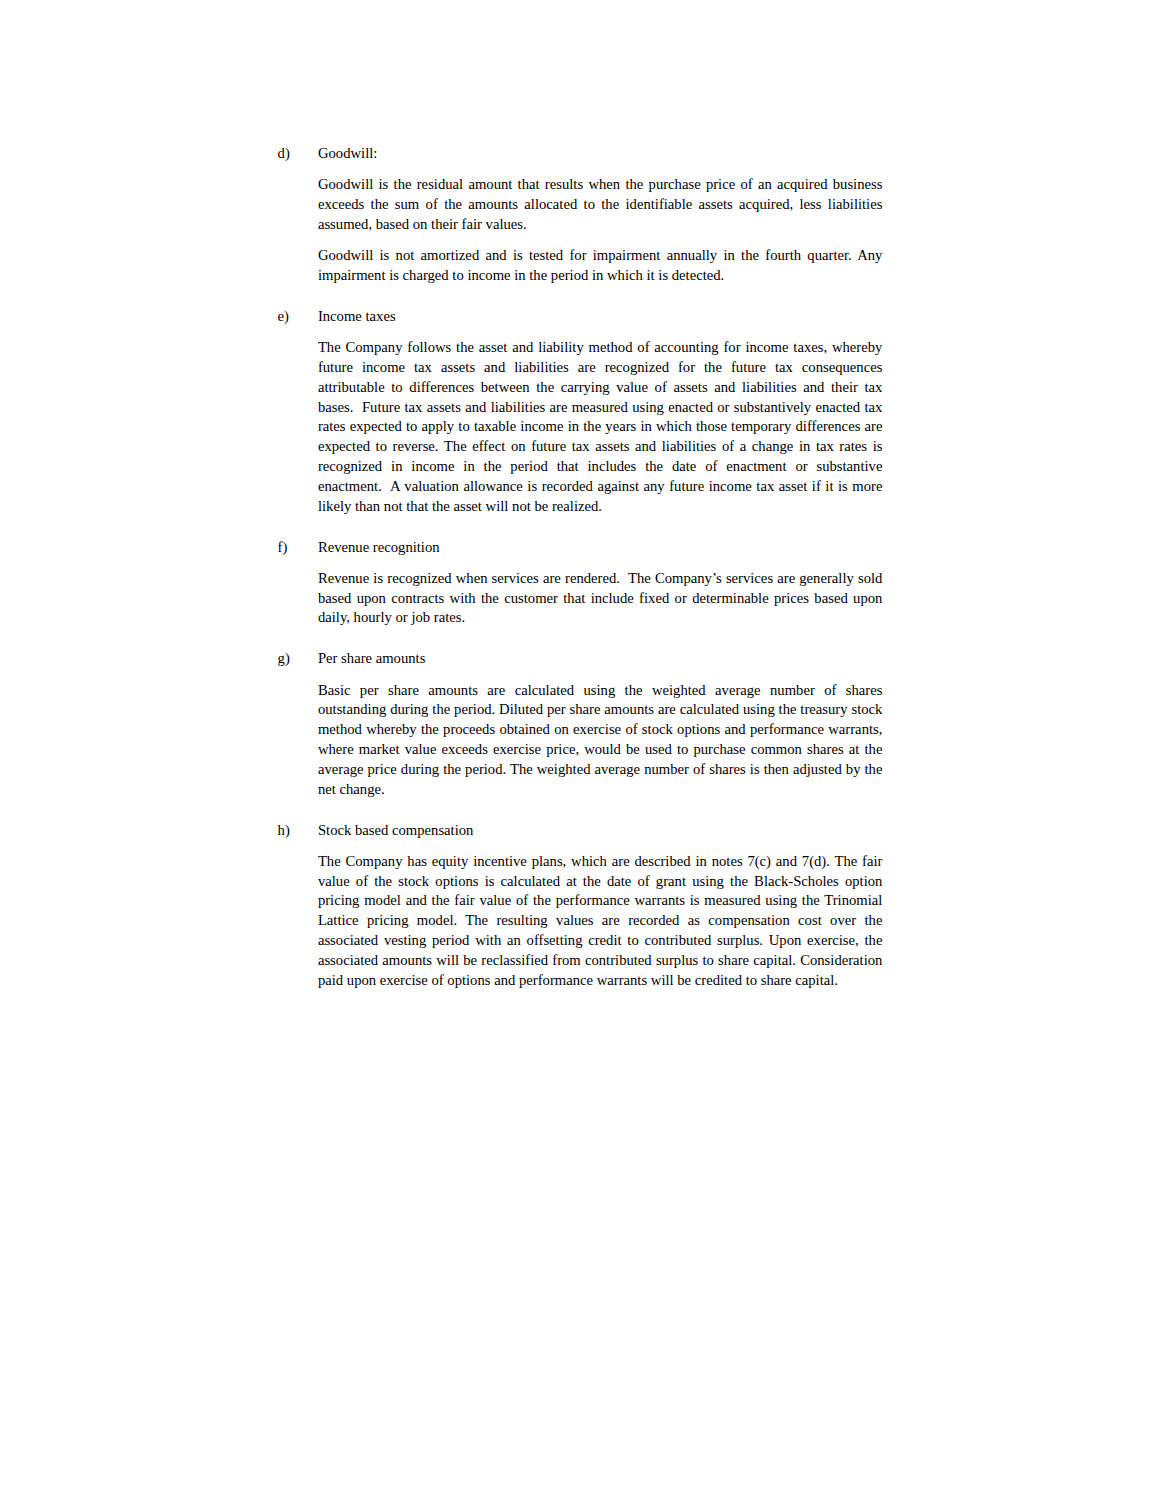d)
Goodwill:
Goodwill is the residual amount that results when the purchase price of an acquired business exceeds the sum of the amounts allocated to the identifiable assets acquired, less liabilities assumed, based on their fair values.
Goodwill is not amortized and is tested for impairment annually in the fourth quarter. Any impairment is charged to income in the period in which it is detected.
e)
Income taxes
The Company follows the asset and liability method of accounting for income taxes, whereby future income tax assets and liabilities are recognized for the future tax consequences attributable to differences between the carrying value of assets and liabilities and their tax bases. Future tax assets and liabilities are measured using enacted or substantively enacted tax rates expected to apply to taxable income in the years in which those temporary differences are expected to reverse. The effect on future tax assets and liabilities of a change in tax rates is recognized in income in the period that includes the date of enactment or substantive enactment. A valuation allowance is recorded against any future income tax asset if it is more likely than not that the asset will not be realized.
f)
Revenue recognition
Revenue is recognized when services are rendered. The Company’s services are generally sold based upon contracts with the customer that include fixed or determinable prices based upon daily, hourly or job rates.
g)
Per share amounts
Basic per share amounts are calculated using the weighted average number of shares outstanding during the period. Diluted per share amounts are calculated using the treasury stock method whereby the proceeds obtained on exercise of stock options and performance warrants, where market value exceeds exercise price, would be used to purchase common shares at the average price during the period. The weighted average number of shares is then adjusted by the net change.
h)
Stock based compensation
The Company has equity incentive plans, which are described in notes 7(c) and 7(d). The fair value of the stock options is calculated at the date of grant using the Black-Scholes option pricing model and the fair value of the performance warrants is measured using the Trinomial Lattice pricing model. The resulting values are recorded as compensation cost over the associated vesting period with an offsetting credit to contributed surplus. Upon exercise, the associated amounts will be reclassified from contributed surplus to share capital. Consideration paid upon exercise of options and performance warrants will be credited to share capital.